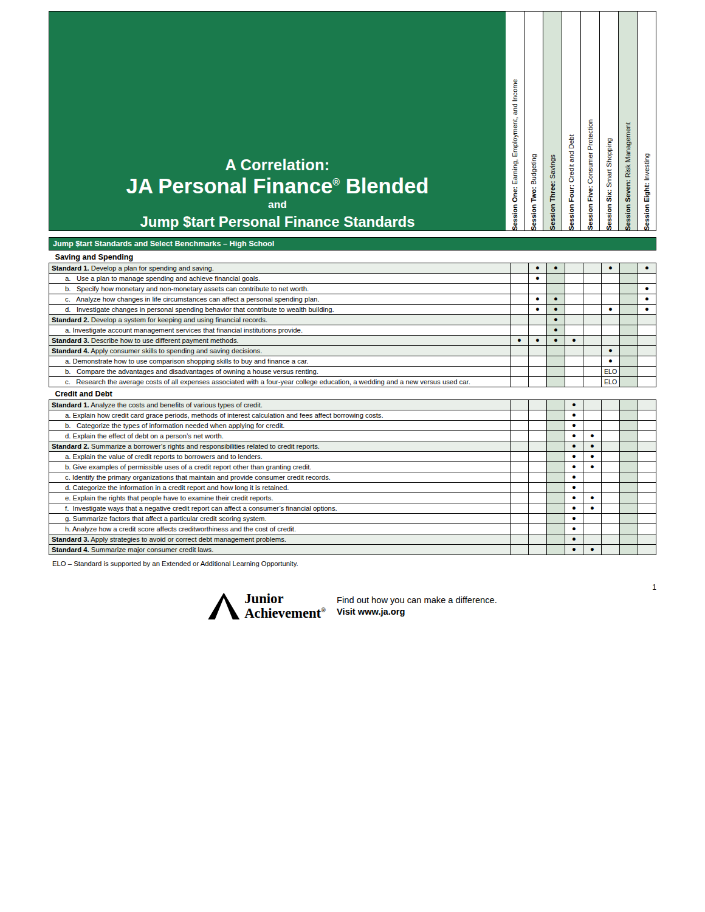| A Correlation: JA Personal Finance ® Blended and Jump $tart Personal Finance Standards | Session One: Earning, Employment, and Income | Session Two: Budgeting | Session Three: Savings | Session Four: Credit and Debt | Session Five: Consumer Protection | Session Six: Smart Shopping | Session Seven: Risk Management | Session Eight: Investing |
| Jump $tart Standards and Select Benchmarks – High School |
| Saving and Spending |
| Standard 1. Develop a plan for spending and saving. | | ● | ● | | | ● | | ● |
| a. Use a plan to manage spending and achieve financial goals. | | ● | | | | | | |
| b. Specify how monetary and non-monetary assets can contribute to net worth. | | | | | | | | ● |
| c. Analyze how changes in life circumstances can affect a personal spending plan. | | ● | ● | | | | | ● |
| d. Investigate changes in personal spending behavior that contribute to wealth building. | | ● | ● | | | ● | | ● |
| Standard 2. Develop a system for keeping and using financial records. | | | ● | | | | | |
| a. Investigate account management services that financial institutions provide. | | | ● | | | | | |
| Standard 3. Describe how to use different payment methods. | ● | ● | ● | ● | | | | |
| Standard 4. Apply consumer skills to spending and saving decisions. | | | | | | ● | | |
| a. Demonstrate how to use comparison shopping skills to buy and finance a car. | | | | | | ● | | |
| b. Compare the advantages and disadvantages of owning a house versus renting. | | | | | | ELO | | |
| c. Research the average costs of all expenses associated with a four-year college education, a wedding and a new versus used car. | | | | | | ELO | | |
| Credit and Debt |
| Standard 1. Analyze the costs and benefits of various types of credit. | | | | ● | | | | |
| a. Explain how credit card grace periods, methods of interest calculation and fees affect borrowing costs. | | | | ● | | | | |
| b. Categorize the types of information needed when applying for credit. | | | | ● | | | | |
| d. Explain the effect of debt on a person’s net worth. | | | | ● | ● | | | |
| Standard 2. Summarize a borrower’s rights and responsibilities related to credit reports. | | | | ● | ● | | | |
| a. Explain the value of credit reports to borrowers and to lenders. | | | | ● | ● | | | |
| b. Give examples of permissible uses of a credit report other than granting credit. | | | | ● | ● | | | |
| c. Identify the primary organizations that maintain and provide consumer credit records. | | | | ● | | | | |
| d. Categorize the information in a credit report and how long it is retained. | | | | ● | | | | |
| e. Explain the rights that people have to examine their credit reports. | | | | ● | ● | | | |
| f. Investigate ways that a negative credit report can affect a consumer’s financial options. | | | | ● | ● | | | |
| g. Summarize factors that affect a particular credit scoring system. | | | | ● | | | | |
| h. Analyze how a credit score affects creditworthiness and the cost of credit. | | | | ● | | | | |
| Standard 3. Apply strategies to avoid or correct debt management problems. | | | | ● | | | | |
| Standard 4. Summarize major consumer credit laws. | | | | ● | ● | | | |
ELO – Standard is supported by an Extended or Additional Learning Opportunity.
1
Junior
Achievement®
Find out how you can make a difference.
Visit www.ja.org